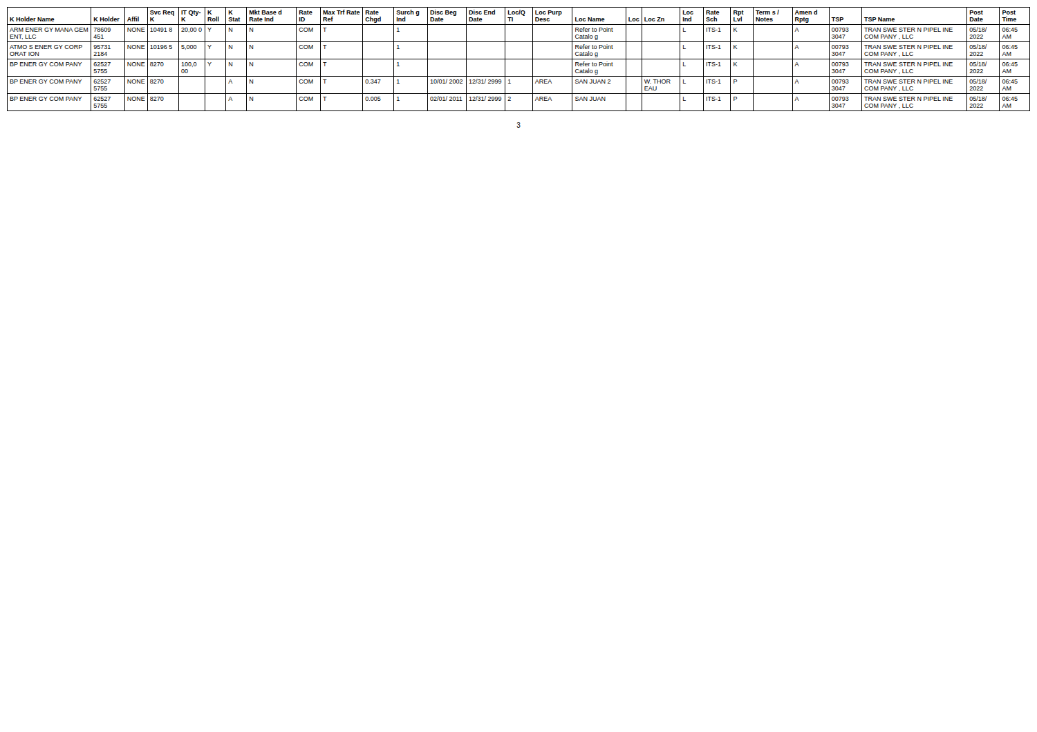| K Holder Name | K Holder | Affil | Svc Req K | IT Qty-K | K Roll | K Stat | Mkt Base d Rate Ind | Rate ID | Max Trf Rate Ref | Rate Chgd | Surch g Ind | Disc Beg Date | Disc End Date | Loc/Q TI | Loc Purp Desc | Loc Name | Loc | Loc Zn | Loc Ind | Rate Sch | Rpt Lvl | Term s / Notes | Amen d Rptg | TSP | TSP Name | Post Date | Post Time |
| --- | --- | --- | --- | --- | --- | --- | --- | --- | --- | --- | --- | --- | --- | --- | --- | --- | --- | --- | --- | --- | --- | --- | --- | --- | --- | --- | --- |
| ARM ENER GY MANA GEM ENT, LLC | 78609 451 | NONE | 10491 8 | 20,00 0 | Y | N | N | COM | T | | 1 | | | | | Refer to Point Catalo g | | | L | ITS-1 | K | | A | 00793 3047 | TRAN SWE STER N PIPEL INE COM PANY , LLC | 05/18/ 2022 | 06:45 AM |
| ATMO S ENER GY CORP ORAT ION | 95731 2184 | NONE | 10196 5 | 5,000 | Y | N | N | COM | T | | 1 | | | | | Refer to Point Catalo g | | | L | ITS-1 | K | | A | 00793 3047 | TRAN SWE STER N PIPEL INE COM PANY , LLC | 05/18/ 2022 | 06:45 AM |
| BP ENER GY COM PANY | 62527 5755 | NONE | 8270 | 100,0 00 | Y | N | N | COM | T | | 1 | | | | | Refer to Point Catalo g | | | L | ITS-1 | K | | A | 00793 3047 | TRAN SWE STER N PIPEL INE COM PANY , LLC | 05/18/ 2022 | 06:45 AM |
| BP ENER GY COM PANY | 62527 5755 | NONE | 8270 | | | A | N | COM | T | 0.347 | 1 | 10/01/ 2002 | 12/31/ 2999 | 1 | AREA | SAN JUAN 2 | | W. THOR EAU | L | ITS-1 | P | | A | 00793 3047 | TRAN SWE STER N PIPEL INE COM PANY , LLC | 05/18/ 2022 | 06:45 AM |
| BP ENER GY COM PANY | 62527 5755 | NONE | 8270 | | | A | N | COM | T | 0.005 | 1 | 02/01/ 2011 | 12/31/ 2999 | 2 | AREA | SAN JUAN | | | L | ITS-1 | P | | A | 00793 3047 | TRAN SWE STER N PIPEL INE COM PANY , LLC | 05/18/ 2022 | 06:45 AM |
3